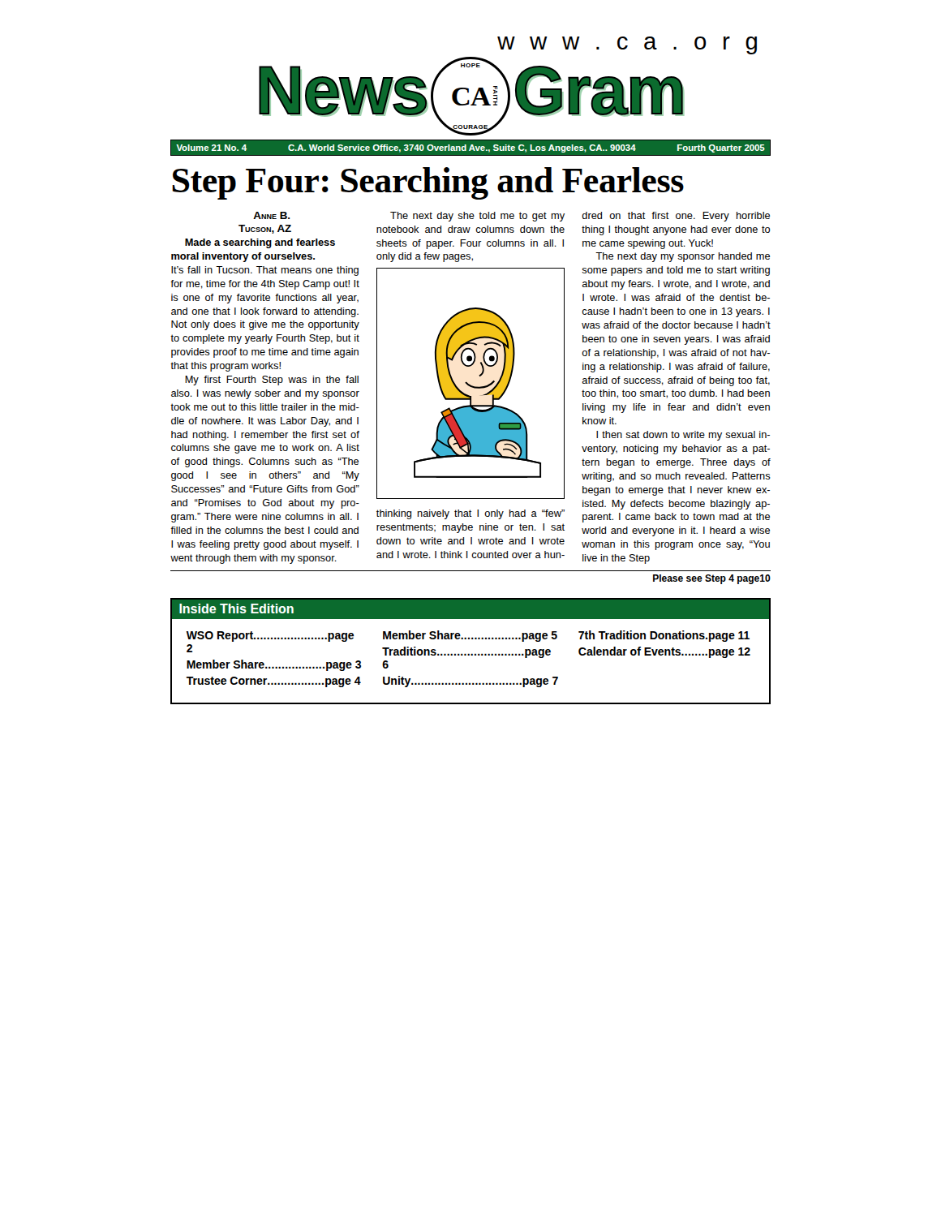w w w . c a . o r g
NewsHOPE FAITH CA COURAGEGram
Volume 21 No. 4 C.A. World Service Office, 3740 Overland Ave., Suite C, Los Angeles, CA.. 90034 Fourth Quarter 2005
Step Four: Searching and Fearless
Anne B.
Tucson, AZ
Made a searching and fearless moral inventory of ourselves.
It’s fall in Tucson. That means one thing for me, time for the 4th Step Camp out! It is one of my favorite functions all year, and one that I look forward to attending. Not only does it give me the opportunity to complete my yearly Fourth Step, but it provides proof to me time and time again that this program works!
My first Fourth Step was in the fall also. I was newly sober and my sponsor took me out to this little trailer in the middle of nowhere. It was Labor Day, and I had nothing. I remember the first set of columns she gave me to work on. A list of good things. Columns such as “The good I see in others” and “My Successes” and “Future Gifts from God” and “Promises to God about my program.” There were nine columns in all. I filled in the columns the best I could and I was feeling pretty good about myself. I went through them with my sponsor.
The next day she told me to get my notebook and draw columns down the sheets of paper. Four columns in all. I only did a few pages,
thinking naively that I only had a “few” resentments; maybe nine or ten. I sat down to write and I wrote and I wrote and I wrote. I think I counted over a hundred on that first one. Every horrible thing I thought anyone had ever done to me came spewing out. Yuck!
The next day my sponsor handed me some papers and told me to start writing about my fears. I wrote, and I wrote, and I wrote. I was afraid of the dentist because I hadn’t been to one in 13 years. I was afraid of the doctor because I hadn’t been to one in seven years. I was afraid of a relationship, I was afraid of not having a relationship. I was afraid of failure, afraid of success, afraid of being too fat, too thin, too smart, too dumb. I had been living my life in fear and didn’t even know it.
I then sat down to write my sexual inventory, noticing my behavior as a pattern began to emerge. Three days of writing, and so much revealed. Patterns began to emerge that I never knew existed. My defects become blazingly apparent. I came back to town mad at the world and everyone in it. I heard a wise woman in this program once say, “You live in the Step
Please see Step 4 page10
Inside This Edition
WSO Report...................... page 2
Member Share.................. page 3
Trustee Corner................. page 4
Member Share.................. page 5
Traditions.......................... page 6
Unity................................. page 7
7th Tradition Donations.page 11
Calendar of Events........ page 12